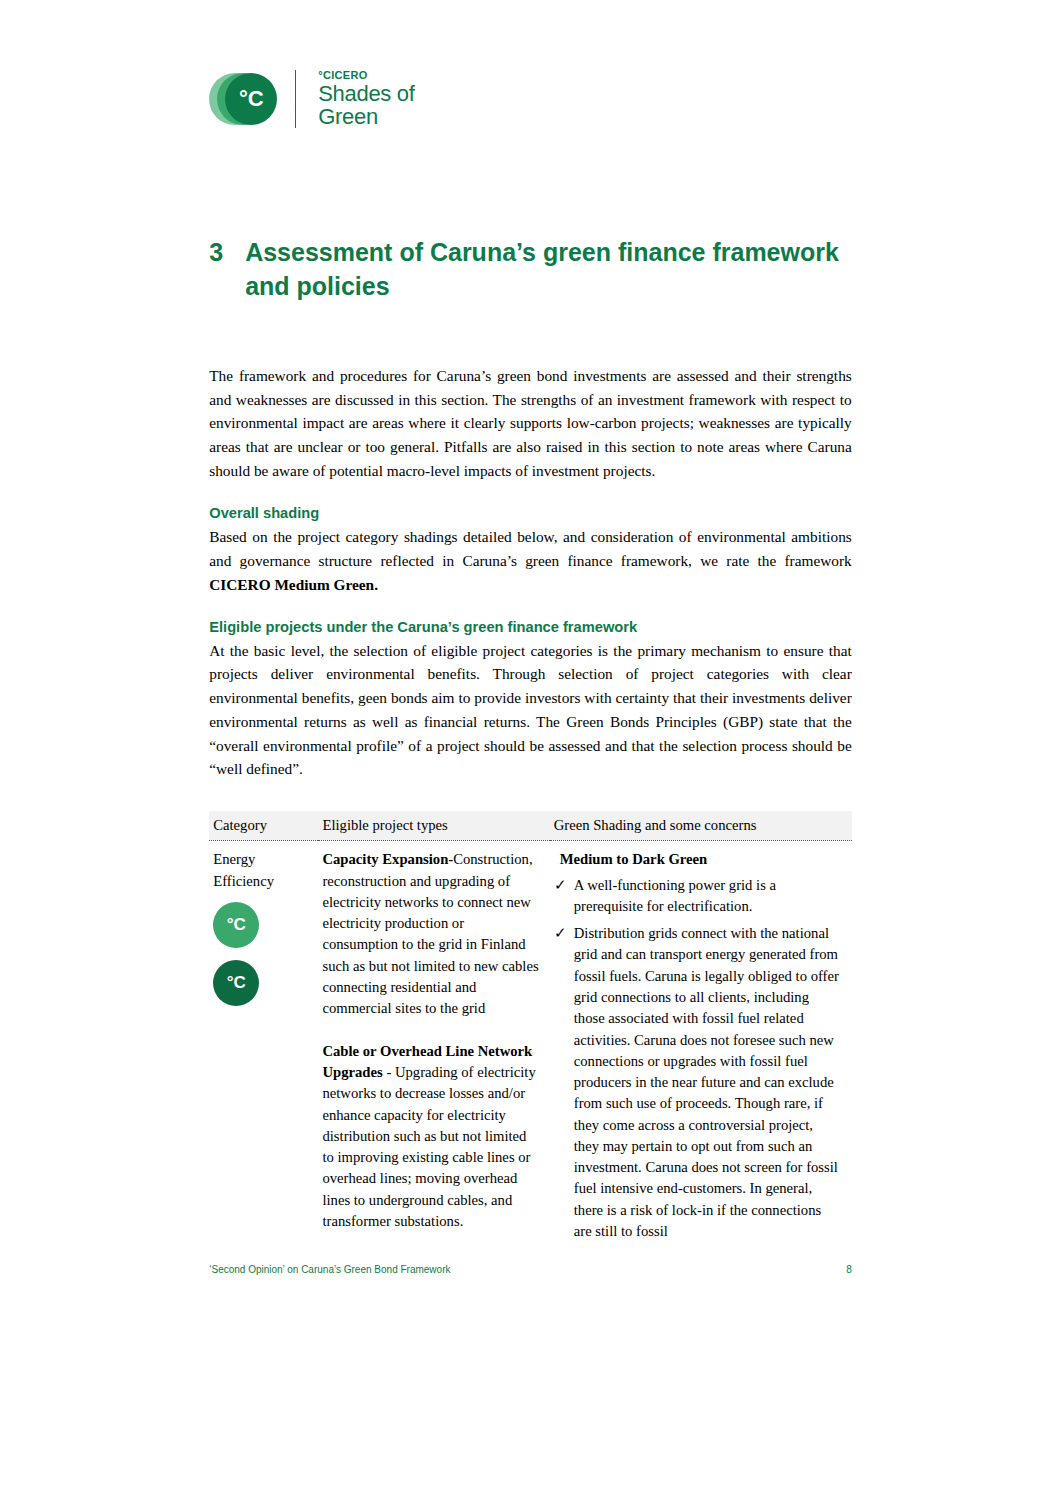°C
°CICERO
Shades of
Green
3 Assessment of Caruna’s green finance framework and policies
The framework and procedures for Caruna’s green bond investments are assessed and their strengths and weaknesses are discussed in this section. The strengths of an investment framework with respect to environmental impact are areas where it clearly supports low-carbon projects; weaknesses are typically areas that are unclear or too general. Pitfalls are also raised in this section to note areas where Caruna should be aware of potential macro-level impacts of investment projects.
Overall shading
Based on the project category shadings detailed below, and consideration of environmental ambitions and governance structure reflected in Caruna’s green finance framework, we rate the framework CICERO Medium Green.
Eligible projects under the Caruna’s green finance framework
At the basic level, the selection of eligible project categories is the primary mechanism to ensure that projects deliver environmental benefits. Through selection of project categories with clear environmental benefits, geen bonds aim to provide investors with certainty that their investments deliver environmental returns as well as financial returns. The Green Bonds Principles (GBP) state that the “overall environmental profile” of a project should be assessed and that the selection process should be “well defined”.
| Category | Eligible project types | Green Shading and some concerns |
| --- | --- | --- |
| Energy Efficiency °C °C | Capacity Expansion- Construction, reconstruction and upgrading of electricity networks to connect new electricity production or consumption to the grid in Finland such as but not limited to new cables connecting residential and commercial sites to the grid Cable or Overhead Line Network Upgrades - Upgrading of electricity networks to decrease losses and/or enhance capacity for electricity distribution such as but not limited to improving existing cable lines or overhead lines; moving overhead lines to underground cables, and transformer substations. | Medium to Dark Green A well-functioning power grid is a prerequisite for electrification. Distribution grids connect with the national grid and can transport energy generated from fossil fuels. Caruna is legally obliged to offer grid connections to all clients, including those associated with fossil fuel related activities. Caruna does not foresee such new connections or upgrades with fossil fuel producers in the near future and can exclude from such use of proceeds. Though rare, if they come across a controversial project, they may pertain to opt out from such an investment. Caruna does not screen for fossil fuel intensive end-customers. In general, there is a risk of lock-in if the connections are still to fossil |
‘Second Opinion’ on Caruna’s Green Bond Framework 8